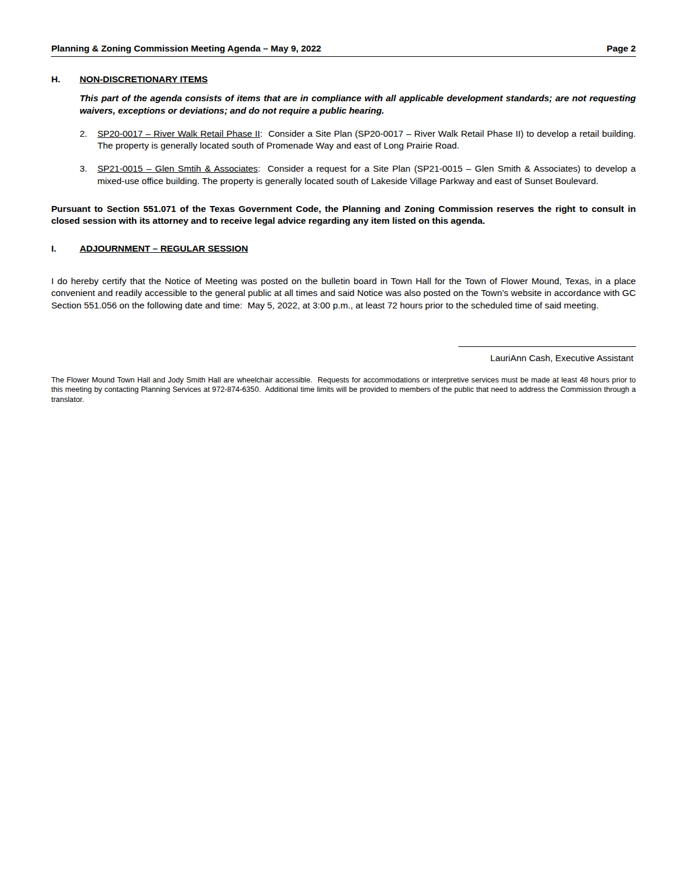Planning & Zoning Commission Meeting Agenda – May 9, 2022 Page 2
H. NON-DISCRETIONARY ITEMS
This part of the agenda consists of items that are in compliance with all applicable development standards; are not requesting waivers, exceptions or deviations; and do not require a public hearing.
2. SP20-0017 – River Walk Retail Phase II: Consider a Site Plan (SP20-0017 – River Walk Retail Phase II) to develop a retail building. The property is generally located south of Promenade Way and east of Long Prairie Road.
3. SP21-0015 – Glen Smtih & Associates: Consider a request for a Site Plan (SP21-0015 – Glen Smith & Associates) to develop a mixed-use office building. The property is generally located south of Lakeside Village Parkway and east of Sunset Boulevard.
Pursuant to Section 551.071 of the Texas Government Code, the Planning and Zoning Commission reserves the right to consult in closed session with its attorney and to receive legal advice regarding any item listed on this agenda.
I. ADJOURNMENT – REGULAR SESSION
I do hereby certify that the Notice of Meeting was posted on the bulletin board in Town Hall for the Town of Flower Mound, Texas, in a place convenient and readily accessible to the general public at all times and said Notice was also posted on the Town’s website in accordance with GC Section 551.056 on the following date and time: May 5, 2022, at 3:00 p.m., at least 72 hours prior to the scheduled time of said meeting.
LauriAnn Cash, Executive Assistant
The Flower Mound Town Hall and Jody Smith Hall are wheelchair accessible. Requests for accommodations or interpretive services must be made at least 48 hours prior to this meeting by contacting Planning Services at 972-874-6350. Additional time limits will be provided to members of the public that need to address the Commission through a translator.